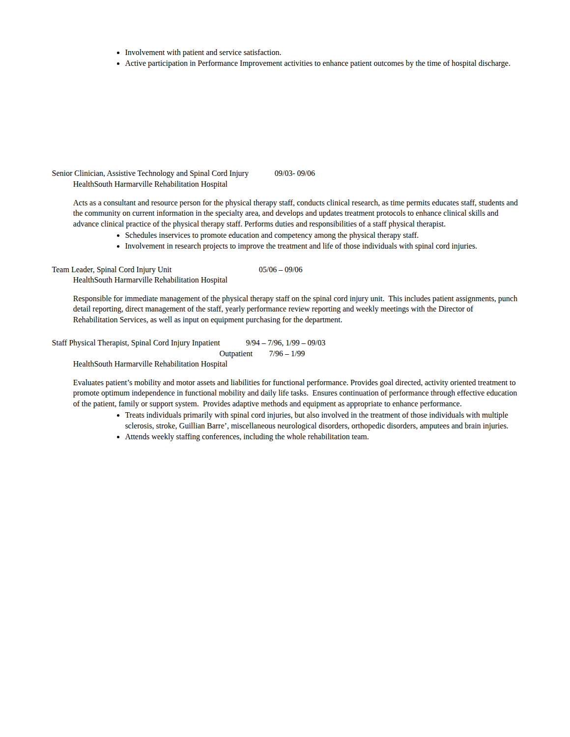Involvement with patient and service satisfaction.
Active participation in Performance Improvement activities to enhance patient outcomes by the time of hospital discharge.
Senior Clinician, Assistive Technology and Spinal Cord Injury 09/03- 09/06
HealthSouth Harmarville Rehabilitation Hospital
Acts as a consultant and resource person for the physical therapy staff, conducts clinical research, as time permits educates staff, students and the community on current information in the specialty area, and develops and updates treatment protocols to enhance clinical skills and advance clinical practice of the physical therapy staff. Performs duties and responsibilities of a staff physical therapist.
Schedules inservices to promote education and competency among the physical therapy staff.
Involvement in research projects to improve the treatment and life of those individuals with spinal cord injuries.
Team Leader, Spinal Cord Injury Unit 05/06 – 09/06
HealthSouth Harmarville Rehabilitation Hospital
Responsible for immediate management of the physical therapy staff on the spinal cord injury unit. This includes patient assignments, punch detail reporting, direct management of the staff, yearly performance review reporting and weekly meetings with the Director of Rehabilitation Services, as well as input on equipment purchasing for the department.
Staff Physical Therapist, Spinal Cord Injury Inpatient 9/94 – 7/96, 1/99 – 09/03
Outpatient 7/96 – 1/99
HealthSouth Harmarville Rehabilitation Hospital
Evaluates patient’s mobility and motor assets and liabilities for functional performance. Provides goal directed, activity oriented treatment to promote optimum independence in functional mobility and daily life tasks. Ensures continuation of performance through effective education of the patient, family or support system. Provides adaptive methods and equipment as appropriate to enhance performance.
Treats individuals primarily with spinal cord injuries, but also involved in the treatment of those individuals with multiple sclerosis, stroke, Guillian Barre’, miscellaneous neurological disorders, orthopedic disorders, amputees and brain injuries.
Attends weekly staffing conferences, including the whole rehabilitation team.